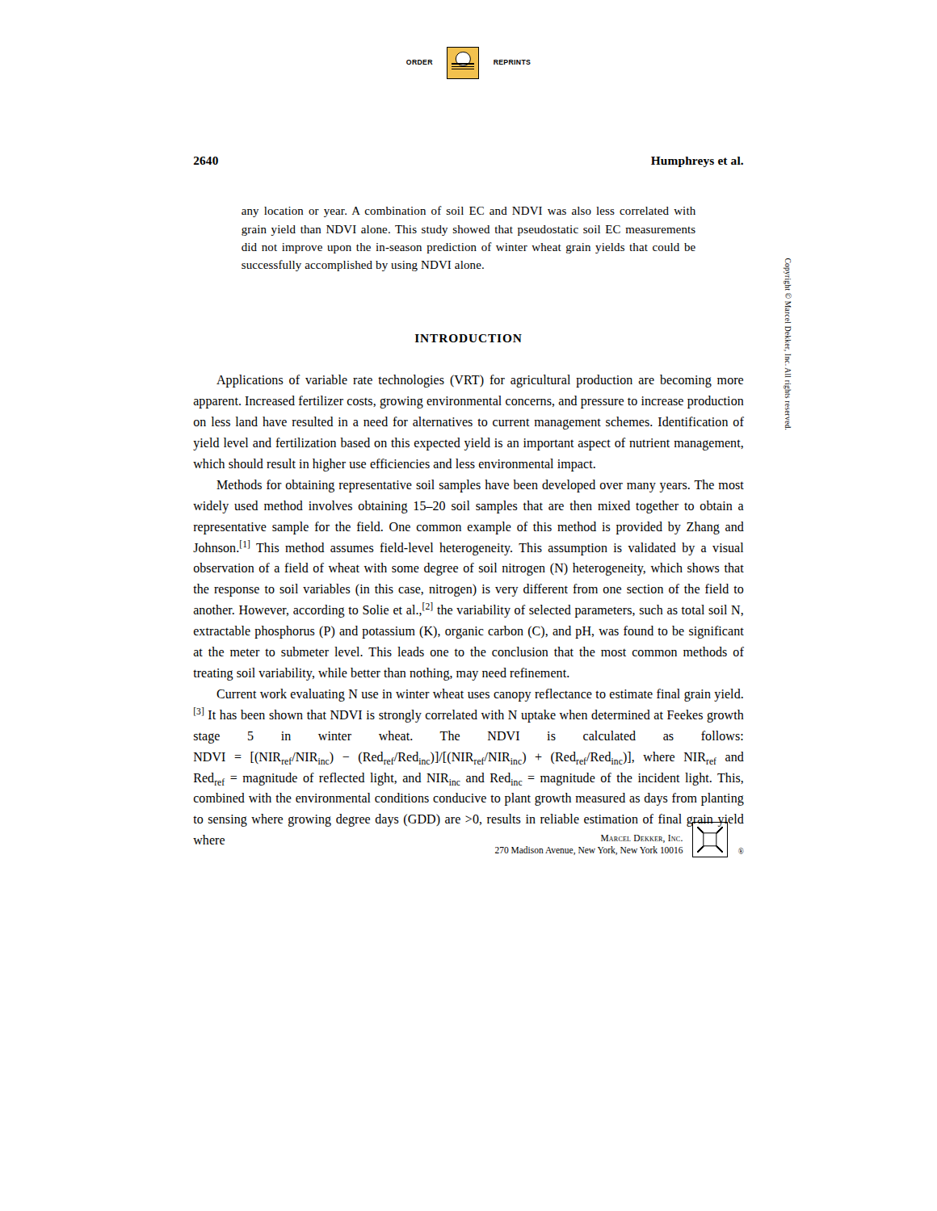ORDER REPRINTS
2640 Humphreys et al.
any location or year. A combination of soil EC and NDVI was also less correlated with grain yield than NDVI alone. This study showed that pseudostatic soil EC measurements did not improve upon the in-season prediction of winter wheat grain yields that could be successfully accomplished by using NDVI alone.
INTRODUCTION
Applications of variable rate technologies (VRT) for agricultural production are becoming more apparent. Increased fertilizer costs, growing environmental concerns, and pressure to increase production on less land have resulted in a need for alternatives to current management schemes. Identification of yield level and fertilization based on this expected yield is an important aspect of nutrient management, which should result in higher use efficiencies and less environmental impact.
Methods for obtaining representative soil samples have been developed over many years. The most widely used method involves obtaining 15–20 soil samples that are then mixed together to obtain a representative sample for the field. One common example of this method is provided by Zhang and Johnson.[1] This method assumes field-level heterogeneity. This assumption is validated by a visual observation of a field of wheat with some degree of soil nitrogen (N) heterogeneity, which shows that the response to soil variables (in this case, nitrogen) is very different from one section of the field to another. However, according to Solie et al.,[2] the variability of selected parameters, such as total soil N, extractable phosphorus (P) and potassium (K), organic carbon (C), and pH, was found to be significant at the meter to submeter level. This leads one to the conclusion that the most common methods of treating soil variability, while better than nothing, may need refinement.
Current work evaluating N use in winter wheat uses canopy reflectance to estimate final grain yield.[3] It has been shown that NDVI is strongly correlated with N uptake when determined at Feekes growth stage 5 in winter wheat. The NDVI is calculated as follows: NDVI = [(NIRref/NIRinc) − (Redref/Redinc)]/[(NIRref/NIRinc) + (Redref/Redinc)], where NIRref and Redref = magnitude of reflected light, and NIRinc and Redinc = magnitude of the incident light. This, combined with the environmental conditions conducive to plant growth measured as days from planting to sensing where growing degree days (GDD) are >0, results in reliable estimation of final grain yield where
Copyright © Marcel Dekker, Inc. All rights reserved.
Marcel Dekker, Inc.
270 Madison Avenue, New York, New York 10016
®